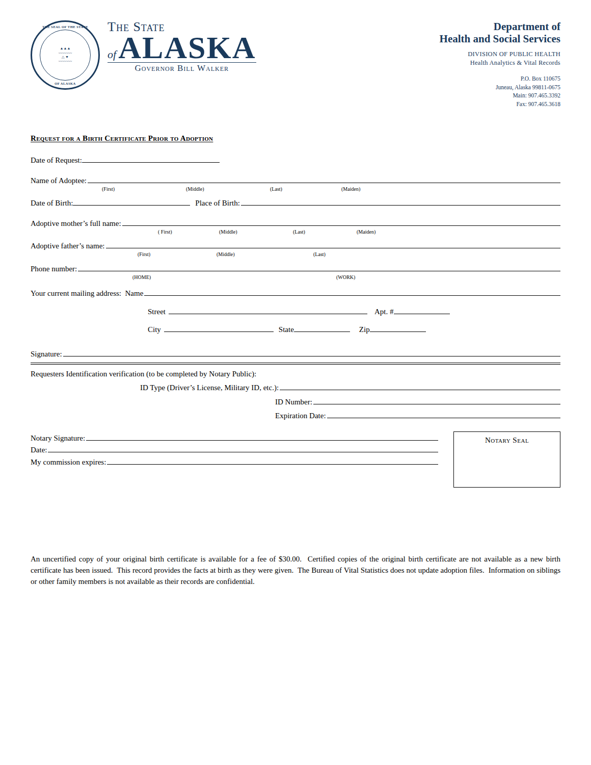THE SEAL OF THE STATE
▲▲▲
~~~~~~~
△ ▼
~~~~~~~
OF ALASKA
The State
of ALASKA
Governor Bill Walker
Department of
Health and Social Services
DIVISION OF PUBLIC HEALTH
Health Analytics & Vital Records
P.O. Box 110675
Juneau, Alaska 99811-0675
Main: 907.465.3392
Fax: 907.465.3618
Request for a Birth Certificate Prior to Adoption
Date of Request:
Name of Adoptee:
(First) (Middle) (Last) (Maiden)
Date of Birth: Place of Birth:
Adoptive mother’s full name:
( First) (Middle) (Last) (Maiden)
Adoptive father’s name:
(First) (Middle) (Last)
Phone number:
(HOME) (WORK)
Your current mailing address: Name
Street Apt. #
City State Zip
Signature:
Requesters Identification verification (to be completed by Notary Public):
ID Type (Driver’s License, Military ID, etc.):
ID Number:
Expiration Date:
Notary Signature:
Date:
My commission expires:
Notary Seal
An uncertified copy of your original birth certificate is available for a fee of $30.00. Certified copies of the original birth certificate are not available as a new birth certificate has been issued. This record provides the facts at birth as they were given. The Bureau of Vital Statistics does not update adoption files. Information on siblings or other family members is not available as their records are confidential.